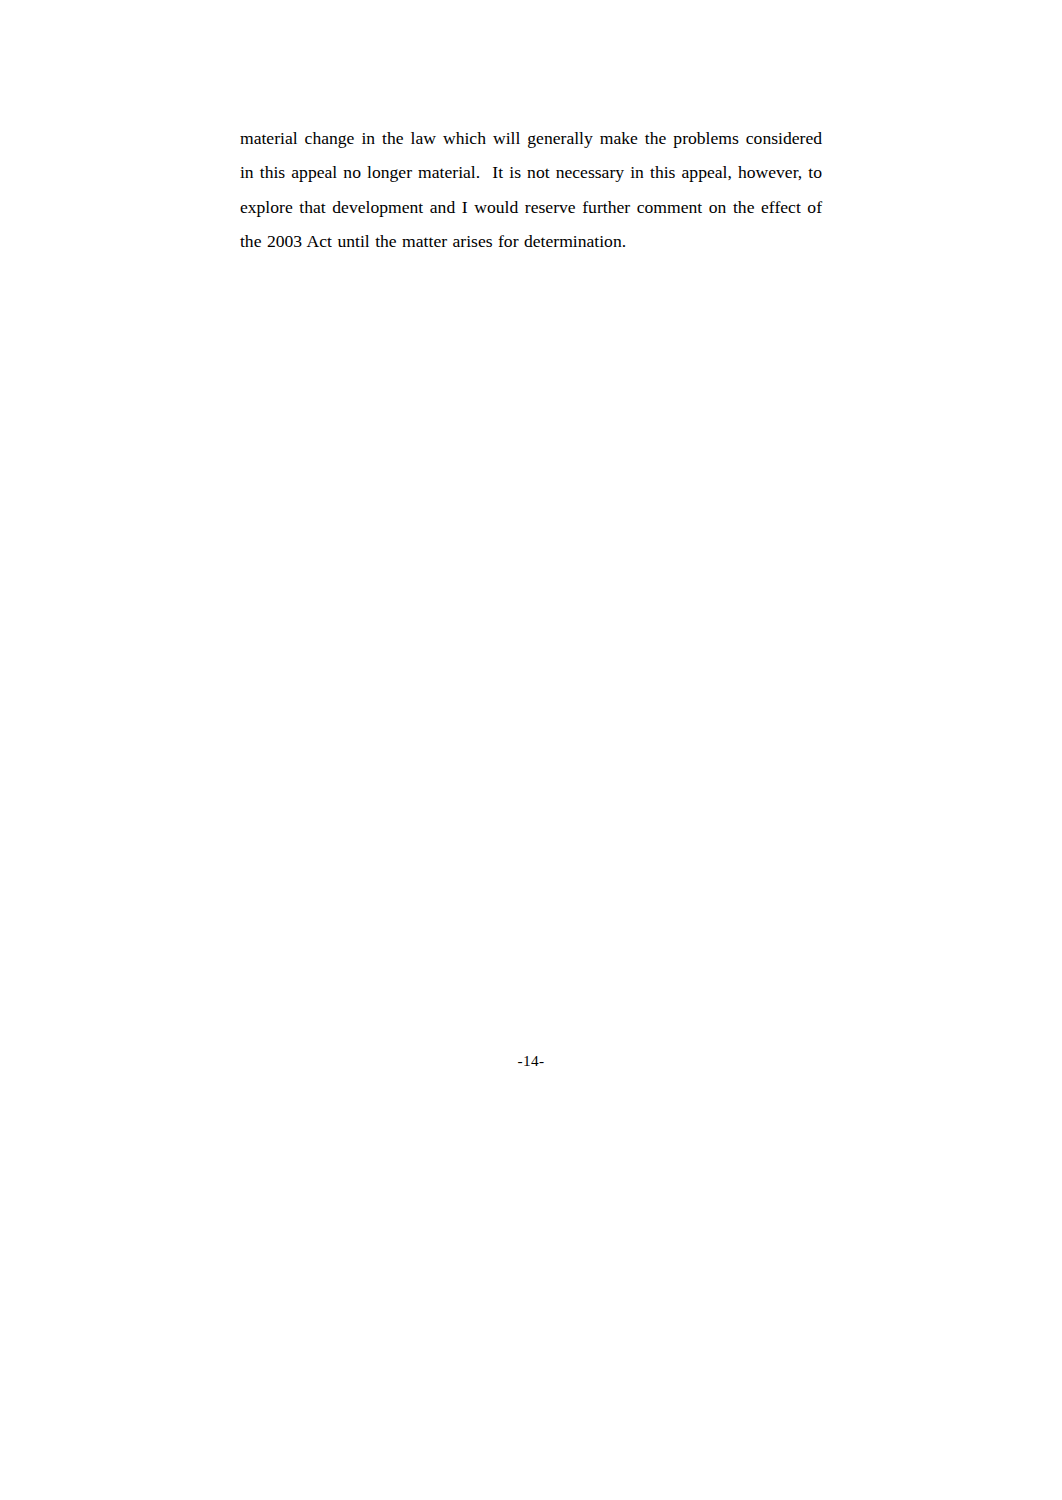material change in the law which will generally make the problems considered in this appeal no longer material. It is not necessary in this appeal, however, to explore that development and I would reserve further comment on the effect of the 2003 Act until the matter arises for determination.
-14-